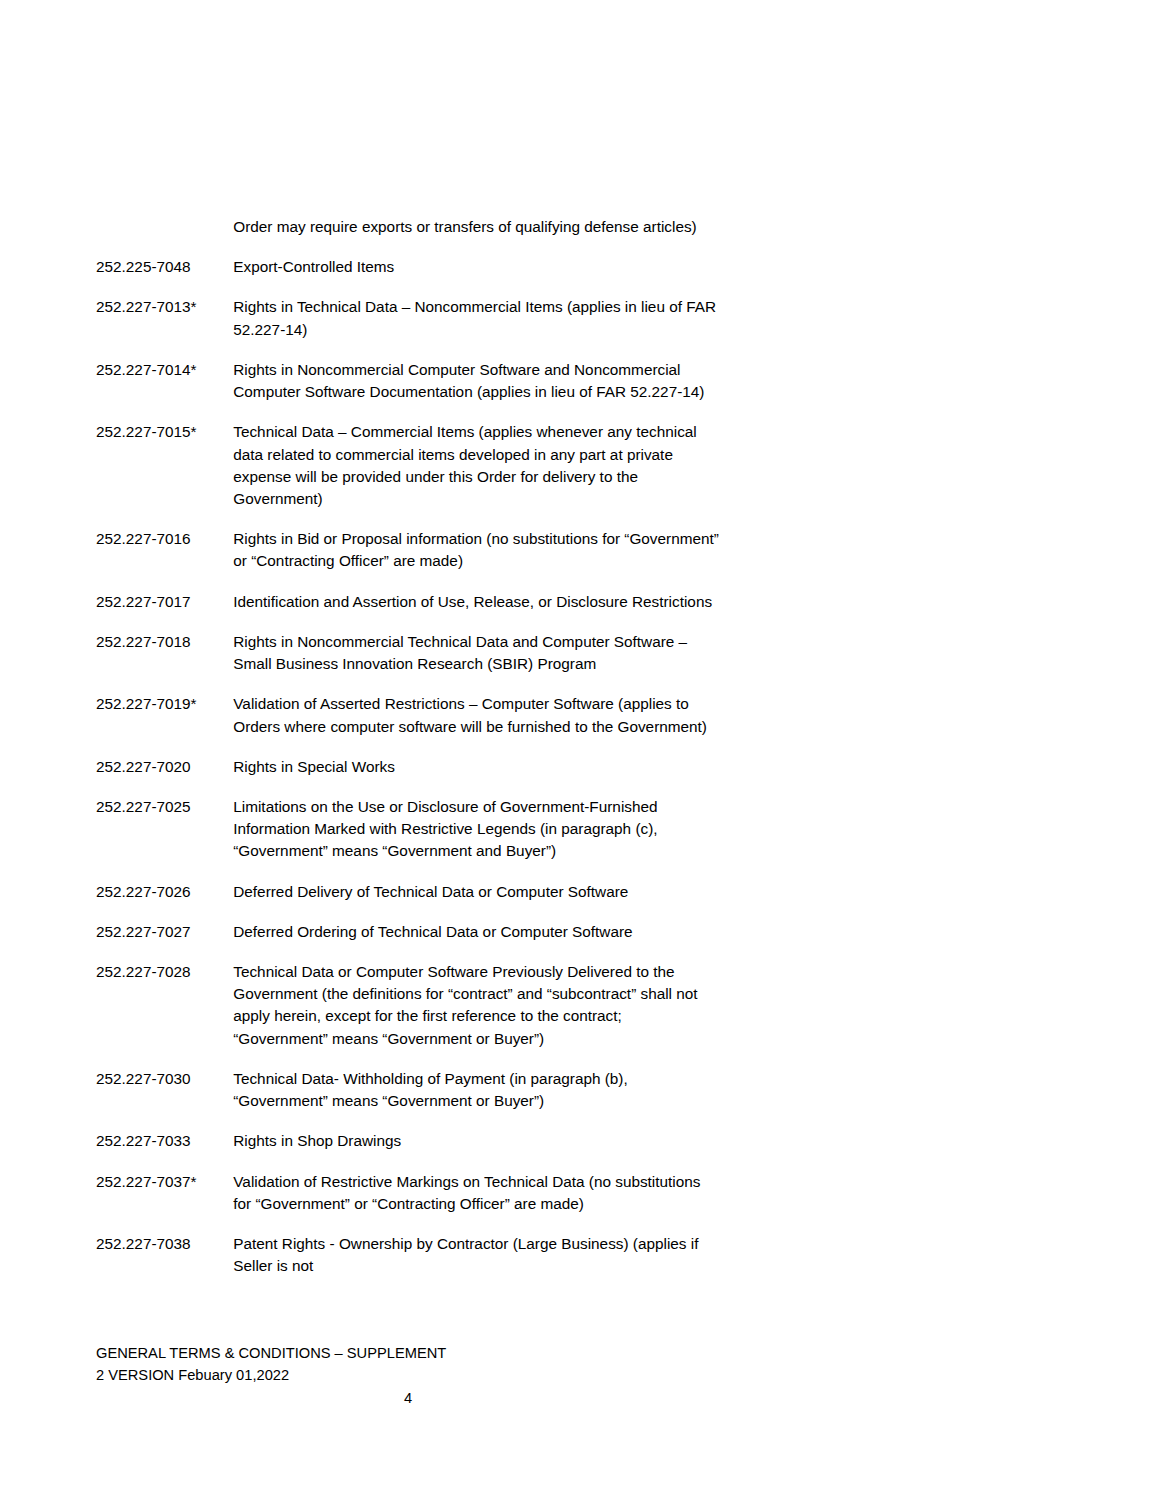| | Order may require exports or transfers of qualifying defense articles) |
| 252.225-7048 | Export-Controlled Items |
| 252.227-7013* | Rights in Technical Data – Noncommercial Items (applies in lieu of FAR 52.227-14) |
| 252.227-7014* | Rights in Noncommercial Computer Software and Noncommercial Computer Software Documentation (applies in lieu of FAR 52.227-14) |
| 252.227-7015* | Technical Data – Commercial Items (applies whenever any technical data related to commercial items developed in any part at private expense will be provided under this Order for delivery to the Government) |
| 252.227-7016 | Rights in Bid or Proposal information (no substitutions for “Government” or “Contracting Officer” are made) |
| 252.227-7017 | Identification and Assertion of Use, Release, or Disclosure Restrictions |
| 252.227-7018 | Rights in Noncommercial Technical Data and Computer Software – Small Business Innovation Research (SBIR) Program |
| 252.227-7019* | Validation of Asserted Restrictions – Computer Software (applies to Orders where computer software will be furnished to the Government) |
| 252.227-7020 | Rights in Special Works |
| 252.227-7025 | Limitations on the Use or Disclosure of Government-Furnished Information Marked with Restrictive Legends (in paragraph (c), “Government” means “Government and Buyer”) |
| 252.227-7026 | Deferred Delivery of Technical Data or Computer Software |
| 252.227-7027 | Deferred Ordering of Technical Data or Computer Software |
| 252.227-7028 | Technical Data or Computer Software Previously Delivered to the Government (the definitions for “contract” and “subcontract” shall not apply herein, except for the first reference to the contract; “Government” means “Government or Buyer”) |
| 252.227-7030 | Technical Data- Withholding of Payment (in paragraph (b), “Government” means “Government or Buyer”) |
| 252.227-7033 | Rights in Shop Drawings |
| 252.227-7037* | Validation of Restrictive Markings on Technical Data (no substitutions for “Government” or “Contracting Officer” are made) |
| 252.227-7038 | Patent Rights - Ownership by Contractor (Large Business) (applies if Seller is not |
GENERAL TERMS & CONDITIONS – SUPPLEMENT 2 VERSION Febuary 01,2022
4